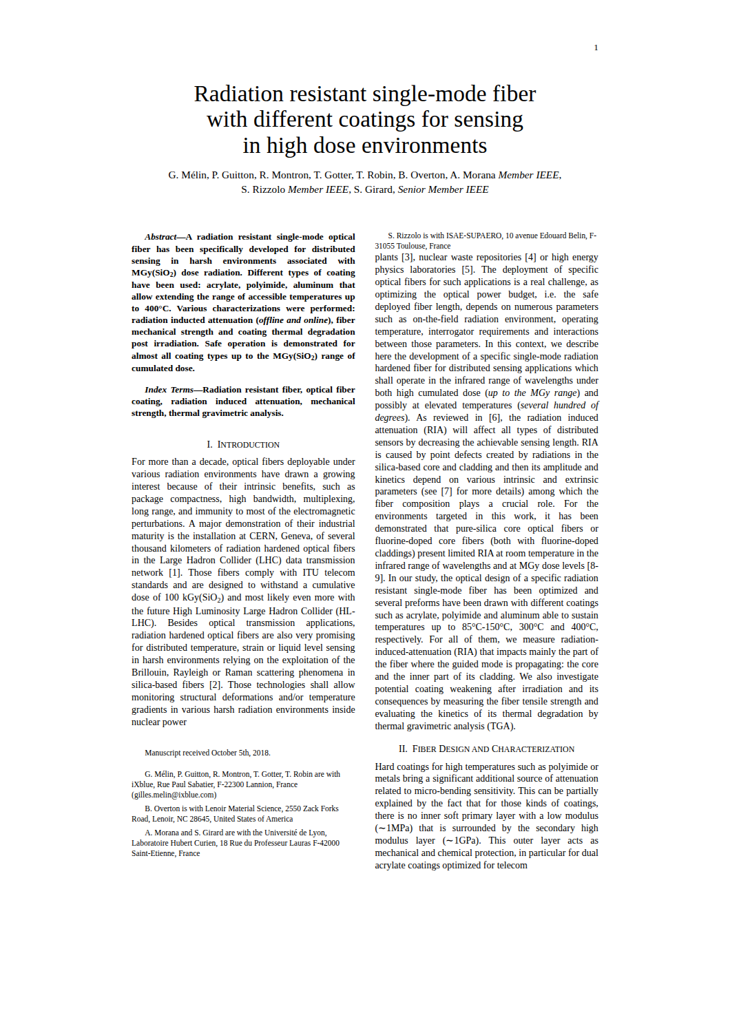1
Radiation resistant single-mode fiber
with different coatings for sensing
in high dose environments
G. Mélin, P. Guitton, R. Montron, T. Gotter, T. Robin, B. Overton, A. Morana Member IEEE,
S. Rizzolo Member IEEE, S. Girard, Senior Member IEEE
Abstract—A radiation resistant single-mode optical fiber has been specifically developed for distributed sensing in harsh environments associated with MGy(SiO2) dose radiation. Different types of coating have been used: acrylate, polyimide, aluminum that allow extending the range of accessible temperatures up to 400°C. Various characterizations were performed: radiation inducted attenuation (offline and online), fiber mechanical strength and coating thermal degradation post irradiation. Safe operation is demonstrated for almost all coating types up to the MGy(SiO2) range of cumulated dose.
Index Terms—Radiation resistant fiber, optical fiber coating, radiation induced attenuation, mechanical strength, thermal gravimetric analysis.
I. INTRODUCTION
For more than a decade, optical fibers deployable under various radiation environments have drawn a growing interest because of their intrinsic benefits, such as package compactness, high bandwidth, multiplexing, long range, and immunity to most of the electromagnetic perturbations. A major demonstration of their industrial maturity is the installation at CERN, Geneva, of several thousand kilometers of radiation hardened optical fibers in the Large Hadron Collider (LHC) data transmission network [1]. Those fibers comply with ITU telecom standards and are designed to withstand a cumulative dose of 100 kGy(SiO2) and most likely even more with the future High Luminosity Large Hadron Collider (HL-LHC). Besides optical transmission applications, radiation hardened optical fibers are also very promising for distributed temperature, strain or liquid level sensing in harsh environments relying on the exploitation of the Brillouin, Rayleigh or Raman scattering phenomena in silica-based fibers [2]. Those technologies shall allow monitoring structural deformations and/or temperature gradients in various harsh radiation environments inside nuclear power
Manuscript received October 5th, 2018.
G. Mélin, P. Guitton, R. Montron, T. Gotter, T. Robin are with iXblue, Rue Paul Sabatier, F-22300 Lannion, France (gilles.melin@ixblue.com)
B. Overton is with Lenoir Material Science, 2550 Zack Forks Road, Lenoir, NC 28645, United States of America
A. Morana and S. Girard are with the Université de Lyon, Laboratoire Hubert Curien, 18 Rue du Professeur Lauras F-42000 Saint-Etienne, France
S. Rizzolo is with ISAE-SUPAERO, 10 avenue Edouard Belin, F-31055 Toulouse, France
plants [3], nuclear waste repositories [4] or high energy physics laboratories [5]. The deployment of specific optical fibers for such applications is a real challenge, as optimizing the optical power budget, i.e. the safe deployed fiber length, depends on numerous parameters such as on-the-field radiation environment, operating temperature, interrogator requirements and interactions between those parameters. In this context, we describe here the development of a specific single-mode radiation hardened fiber for distributed sensing applications which shall operate in the infrared range of wavelengths under both high cumulated dose (up to the MGy range) and possibly at elevated temperatures (several hundred of degrees). As reviewed in [6], the radiation induced attenuation (RIA) will affect all types of distributed sensors by decreasing the achievable sensing length. RIA is caused by point defects created by radiations in the silica-based core and cladding and then its amplitude and kinetics depend on various intrinsic and extrinsic parameters (see [7] for more details) among which the fiber composition plays a crucial role. For the environments targeted in this work, it has been demonstrated that pure-silica core optical fibers or fluorine-doped core fibers (both with fluorine-doped claddings) present limited RIA at room temperature in the infrared range of wavelengths and at MGy dose levels [8-9]. In our study, the optical design of a specific radiation resistant single-mode fiber has been optimized and several preforms have been drawn with different coatings such as acrylate, polyimide and aluminum able to sustain temperatures up to 85°C-150°C, 300°C and 400°C, respectively. For all of them, we measure radiation-induced-attenuation (RIA) that impacts mainly the part of the fiber where the guided mode is propagating: the core and the inner part of its cladding. We also investigate potential coating weakening after irradiation and its consequences by measuring the fiber tensile strength and evaluating the kinetics of its thermal degradation by thermal gravimetric analysis (TGA).
II. FIBER DESIGN AND CHARACTERIZATION
Hard coatings for high temperatures such as polyimide or metals bring a significant additional source of attenuation related to micro-bending sensitivity. This can be partially explained by the fact that for those kinds of coatings, there is no inner soft primary layer with a low modulus (∼1MPa) that is surrounded by the secondary high modulus layer (∼1GPa). This outer layer acts as mechanical and chemical protection, in particular for dual acrylate coatings optimized for telecom